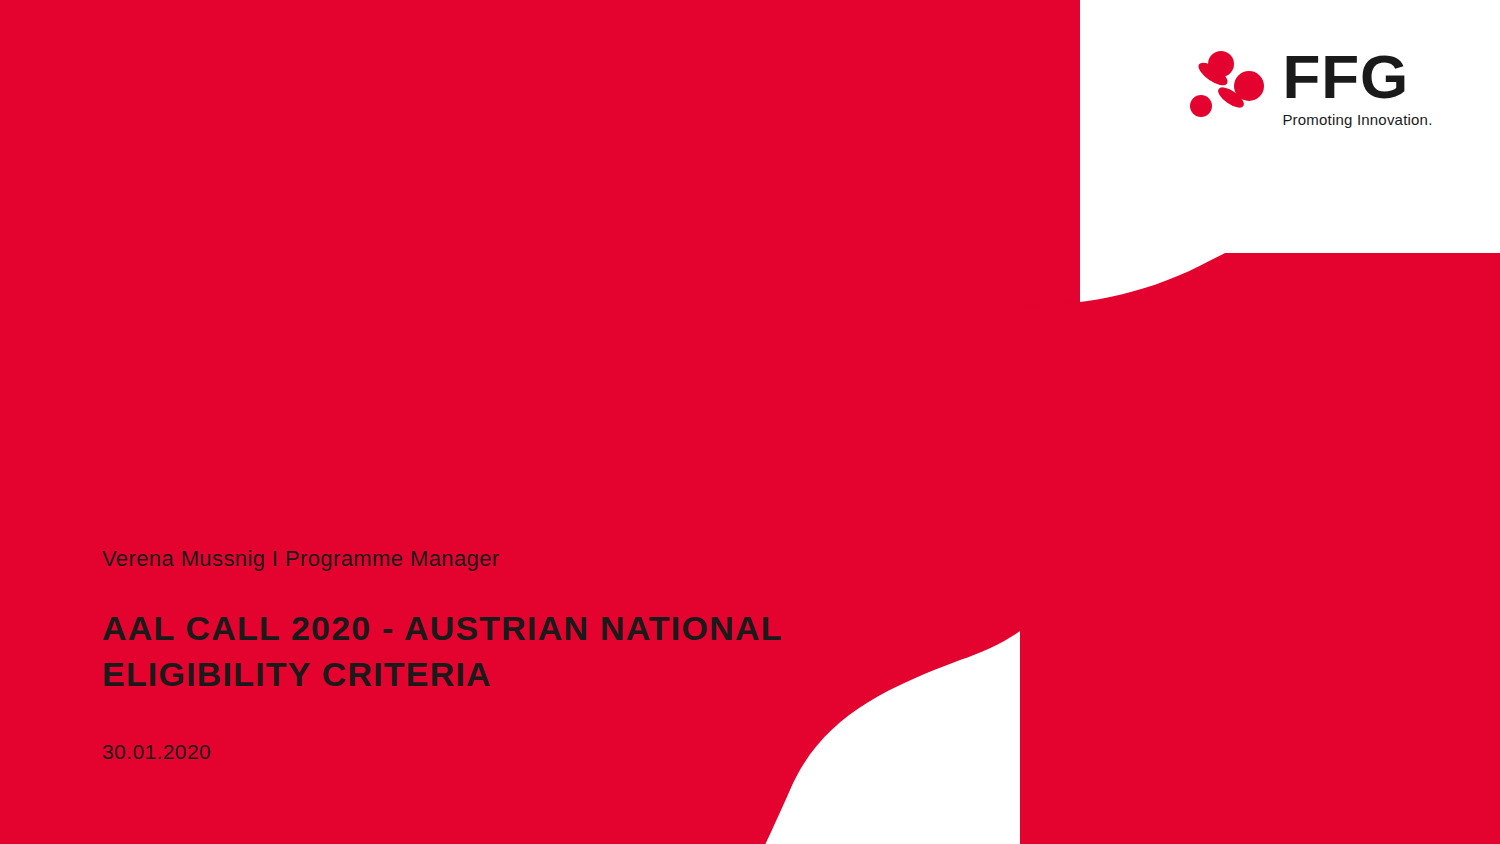FFG Promoting Innovation.
Verena Mussnig I Programme Manager
AAL Call 2020 - Austrian National Eligibility Criteria
30.01.2020